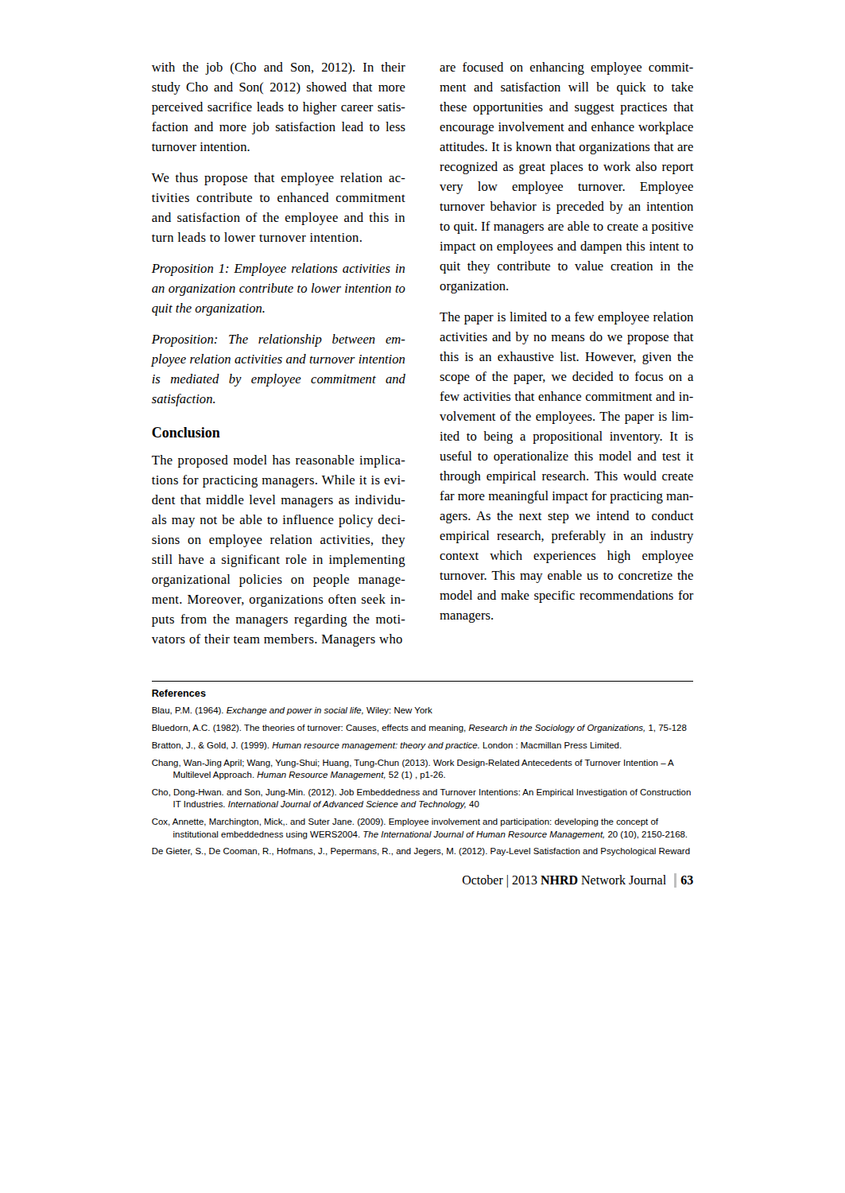with the job (Cho and Son, 2012). In their study Cho and Son( 2012) showed that more perceived sacrifice leads to higher career satisfaction and more job satisfaction lead to less turnover intention.
We thus propose that employee relation activities contribute to enhanced commitment and satisfaction of the employee and this in turn leads to lower turnover intention.
Proposition 1: Employee relations activities in an organization contribute to lower intention to quit the organization.
Proposition: The relationship between employee relation activities and turnover intention is mediated by employee commitment and satisfaction.
Conclusion
The proposed model has reasonable implications for practicing managers. While it is evident that middle level managers as individuals may not be able to influence policy decisions on employee relation activities, they still have a significant role in implementing organizational policies on people management. Moreover, organizations often seek inputs from the managers regarding the motivators of their team members. Managers who
are focused on enhancing employee commitment and satisfaction will be quick to take these opportunities and suggest practices that encourage involvement and enhance workplace attitudes. It is known that organizations that are recognized as great places to work also report very low employee turnover. Employee turnover behavior is preceded by an intention to quit. If managers are able to create a positive impact on employees and dampen this intent to quit they contribute to value creation in the organization.
The paper is limited to a few employee relation activities and by no means do we propose that this is an exhaustive list. However, given the scope of the paper, we decided to focus on a few activities that enhance commitment and involvement of the employees. The paper is limited to being a propositional inventory. It is useful to operationalize this model and test it through empirical research. This would create far more meaningful impact for practicing managers. As the next step we intend to conduct empirical research, preferably in an industry context which experiences high employee turnover. This may enable us to concretize the model and make specific recommendations for managers.
References
Blau, P.M. (1964). Exchange and power in social life, Wiley: New York
Bluedorn, A.C. (1982). The theories of turnover: Causes, effects and meaning, Research in the Sociology of Organizations, 1, 75-128
Bratton, J., & Gold, J. (1999). Human resource management: theory and practice. London : Macmillan Press Limited.
Chang, Wan-Jing April; Wang, Yung-Shui; Huang, Tung-Chun (2013). Work Design-Related Antecedents of Turnover Intention – A Multilevel Approach. Human Resource Management, 52 (1) , p1-26.
Cho, Dong-Hwan. and Son, Jung-Min. (2012). Job Embeddedness and Turnover Intentions: An Empirical Investigation of Construction IT Industries. International Journal of Advanced Science and Technology, 40
Cox, Annette, Marchington, Mick,. and Suter Jane. (2009). Employee involvement and participation: developing the concept of institutional embeddedness using WERS2004. The International Journal of Human Resource Management, 20 (10), 2150-2168.
De Gieter, S., De Cooman, R., Hofmans, J., Pepermans, R., and Jegers, M. (2012). Pay-Level Satisfaction and Psychological Reward
October | 2013 NHRD Network Journal 63